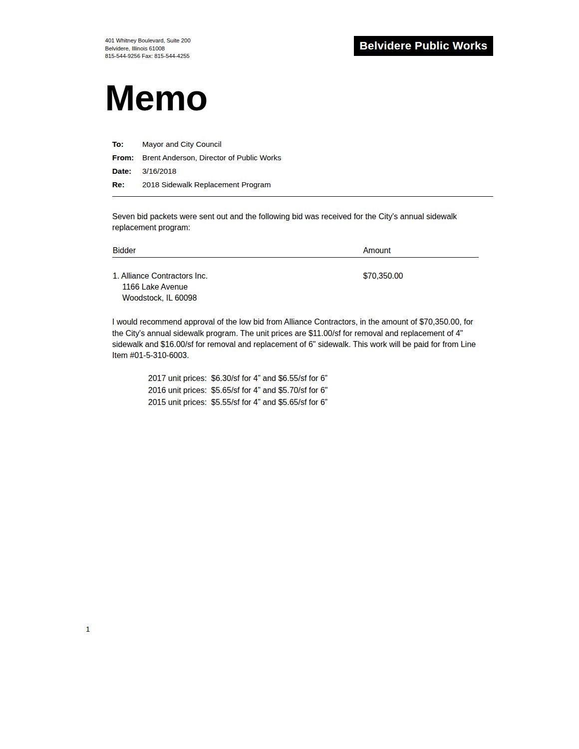401 Whitney Boulevard, Suite 200
Belvidere, Illinois 61008
815-544-9256 Fax: 815-544-4255
Belvidere Public Works
Memo
| To: | Mayor and City Council |
| From: | Brent Anderson, Director of Public Works |
| Date: | 3/16/2018 |
| Re: | 2018 Sidewalk Replacement Program |
Seven bid packets were sent out and the following bid was received for the City's annual sidewalk replacement program:
| Bidder | Amount |
| --- | --- |
| 1. Alliance Contractors Inc. 1166 Lake Avenue Woodstock, IL 60098 | $70,350.00 |
I would recommend approval of the low bid from Alliance Contractors, in the amount of $70,350.00, for the City's annual sidewalk program. The unit prices are $11.00/sf for removal and replacement of 4" sidewalk and $16.00/sf for removal and replacement of 6" sidewalk. This work will be paid for from Line Item #01-5-310-6003.
2017 unit prices: $6.30/sf for 4” and $6.55/sf for 6”
2016 unit prices: $5.65/sf for 4” and $5.70/sf for 6"
2015 unit prices: $5.55/sf for 4” and $5.65/sf for 6”
1